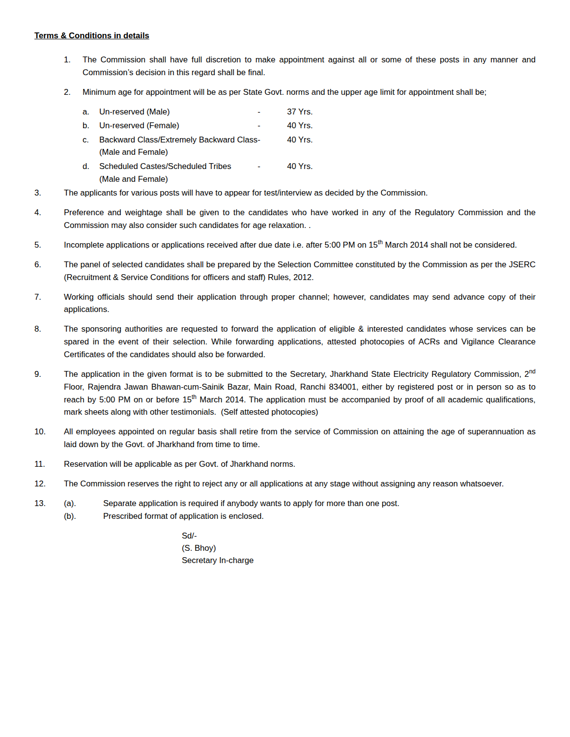Terms & Conditions in details
1.
The Commission shall have full discretion to make appointment against all or some of these posts in any manner and Commission’s decision in this regard shall be final.
2.
Minimum age for appointment will be as per State Govt. norms and the upper age limit for appointment shall be;
| a. | Un-reserved (Male) | - | 37 Yrs. |
| b. | Un-reserved (Female) | - | 40 Yrs. |
| c. | Backward Class/Extremely Backward Class (Male and Female) | - | 40 Yrs. |
| d. | Scheduled Castes/Scheduled Tribes (Male and Female) | - | 40 Yrs. |
3.
The applicants for various posts will have to appear for test/interview as decided by the Commission.
4.
Preference and weightage shall be given to the candidates who have worked in any of the Regulatory Commission and the Commission may also consider such candidates for age relaxation. .
5.
Incomplete applications or applications received after due date i.e. after 5:00 PM on 15th March 2014 shall not be considered.
6.
The panel of selected candidates shall be prepared by the Selection Committee constituted by the Commission as per the JSERC (Recruitment & Service Conditions for officers and staff) Rules, 2012.
7.
Working officials should send their application through proper channel; however, candidates may send advance copy of their applications.
8.
The sponsoring authorities are requested to forward the application of eligible & interested candidates whose services can be spared in the event of their selection. While forwarding applications, attested photocopies of ACRs and Vigilance Clearance Certificates of the candidates should also be forwarded.
9.
The application in the given format is to be submitted to the Secretary, Jharkhand State Electricity Regulatory Commission, 2nd Floor, Rajendra Jawan Bhawan-cum-Sainik Bazar, Main Road, Ranchi 834001, either by registered post or in person so as to reach by 5:00 PM on or before 15th March 2014. The application must be accompanied by proof of all academic qualifications, mark sheets along with other testimonials. (Self attested photocopies)
10.
All employees appointed on regular basis shall retire from the service of Commission on attaining the age of superannuation as laid down by the Govt. of Jharkhand from time to time.
11.
Reservation will be applicable as per Govt. of Jharkhand norms.
12.
The Commission reserves the right to reject any or all applications at any stage without assigning any reason whatsoever.
13.
(a).
Separate application is required if anybody wants to apply for more than one post.
(b).
Prescribed format of application is enclosed.
Sd/-
(S. Bhoy)
Secretary In-charge